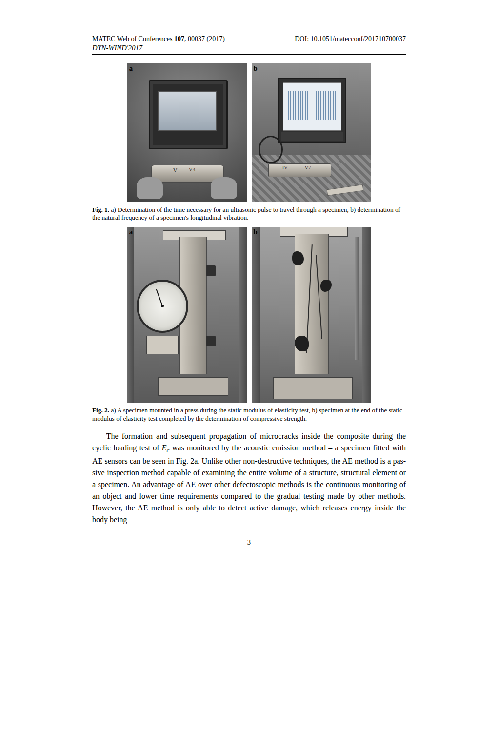MATEC Web of Conferences 107, 00037 (2017)
DYN-WIND'2017
DOI: 10.1051/matecconf/201710700037
a
b
Fig. 1. a) Determination of the time necessary for an ultrasonic pulse to travel through a specimen, b) determination of the natural frequency of a specimen's longitudinal vibration.
a
b
Fig. 2. a) A specimen mounted in a press during the static modulus of elasticity test, b) specimen at the end of the static modulus of elasticity test completed by the determination of compressive strength.
The formation and subsequent propagation of microcracks inside the composite during the cyclic loading test of Ec was monitored by the acoustic emission method – a specimen fitted with AE sensors can be seen in Fig. 2a. Unlike other non-destructive techniques, the AE method is a passive inspection method capable of examining the entire volume of a structure, structural element or a specimen. An advantage of AE over other defectoscopic methods is the continuous monitoring of an object and lower time requirements compared to the gradual testing made by other methods. However, the AE method is only able to detect active damage, which releases energy inside the body being
3